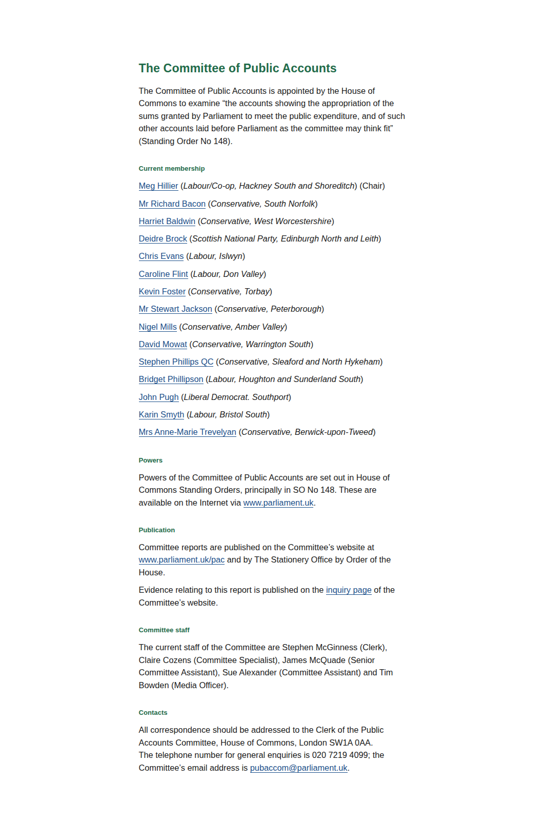The Committee of Public Accounts
The Committee of Public Accounts is appointed by the House of Commons to examine “the accounts showing the appropriation of the sums granted by Parliament to meet the public expenditure, and of such other accounts laid before Parliament as the committee may think fit” (Standing Order No 148).
Current membership
Meg Hillier (Labour/Co-op, Hackney South and Shoreditch) (Chair)
Mr Richard Bacon (Conservative, South Norfolk)
Harriet Baldwin (Conservative, West Worcestershire)
Deidre Brock (Scottish National Party, Edinburgh North and Leith)
Chris Evans (Labour, Islwyn)
Caroline Flint (Labour, Don Valley)
Kevin Foster (Conservative, Torbay)
Mr Stewart Jackson (Conservative, Peterborough)
Nigel Mills (Conservative, Amber Valley)
David Mowat (Conservative, Warrington South)
Stephen Phillips QC (Conservative, Sleaford and North Hykeham)
Bridget Phillipson (Labour, Houghton and Sunderland South)
John Pugh (Liberal Democrat. Southport)
Karin Smyth (Labour, Bristol South)
Mrs Anne-Marie Trevelyan (Conservative, Berwick-upon-Tweed)
Powers
Powers of the Committee of Public Accounts are set out in House of Commons Standing Orders, principally in SO No 148. These are available on the Internet via www.parliament.uk.
Publication
Committee reports are published on the Committee’s website at www.parliament.uk/pac and by The Stationery Office by Order of the House.
Evidence relating to this report is published on the inquiry page of the Committee’s website.
Committee staff
The current staff of the Committee are Stephen McGinness (Clerk), Claire Cozens (Committee Specialist), James McQuade (Senior Committee Assistant), Sue Alexander (Committee Assistant) and Tim Bowden (Media Officer).
Contacts
All correspondence should be addressed to the Clerk of the Public Accounts Committee, House of Commons, London SW1A 0AA.
The telephone number for general enquiries is 020 7219 4099; the Committee’s email address is pubaccom@parliament.uk.